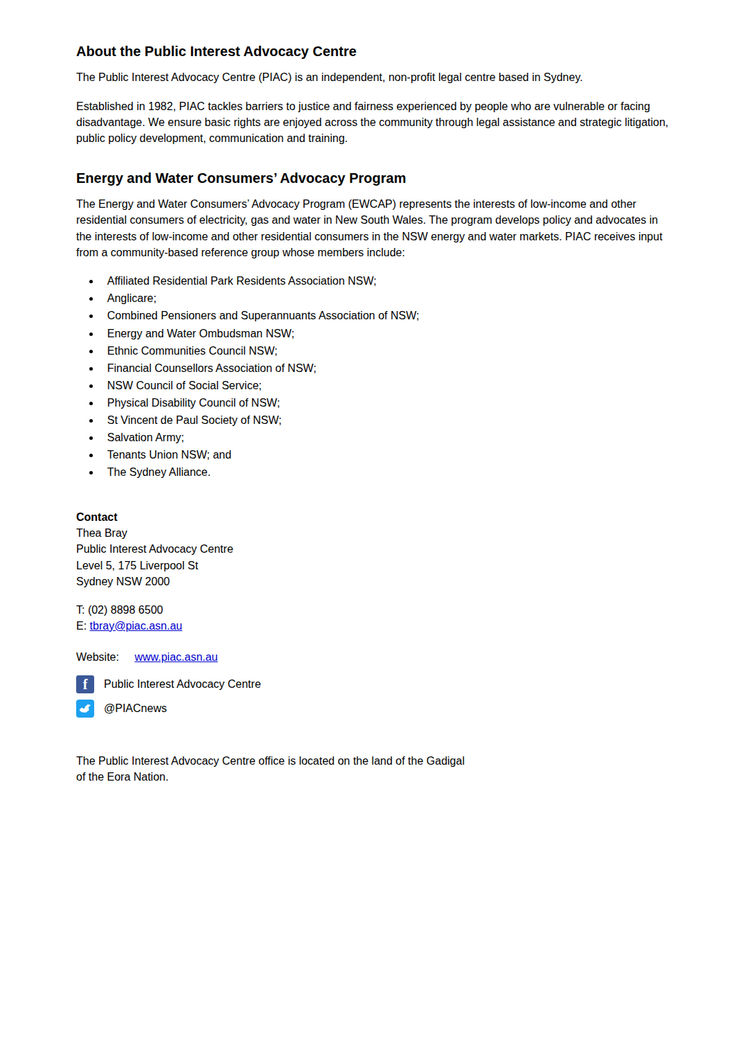About the Public Interest Advocacy Centre
The Public Interest Advocacy Centre (PIAC) is an independent, non-profit legal centre based in Sydney.
Established in 1982, PIAC tackles barriers to justice and fairness experienced by people who are vulnerable or facing disadvantage. We ensure basic rights are enjoyed across the community through legal assistance and strategic litigation, public policy development, communication and training.
Energy and Water Consumers’ Advocacy Program
The Energy and Water Consumers’ Advocacy Program (EWCAP) represents the interests of low-income and other residential consumers of electricity, gas and water in New South Wales. The program develops policy and advocates in the interests of low-income and other residential consumers in the NSW energy and water markets. PIAC receives input from a community-based reference group whose members include:
Affiliated Residential Park Residents Association NSW;
Anglicare;
Combined Pensioners and Superannuants Association of NSW;
Energy and Water Ombudsman NSW;
Ethnic Communities Council NSW;
Financial Counsellors Association of NSW;
NSW Council of Social Service;
Physical Disability Council of NSW;
St Vincent de Paul Society of NSW;
Salvation Army;
Tenants Union NSW; and
The Sydney Alliance.
Contact
Thea Bray
Public Interest Advocacy Centre
Level 5, 175 Liverpool St
Sydney NSW 2000
T: (02) 8898 6500
E: tbray@piac.asn.au
Website: www.piac.asn.au
f Public Interest Advocacy Centre
@PIACnews
The Public Interest Advocacy Centre office is located on the land of the Gadigal
of the Eora Nation.